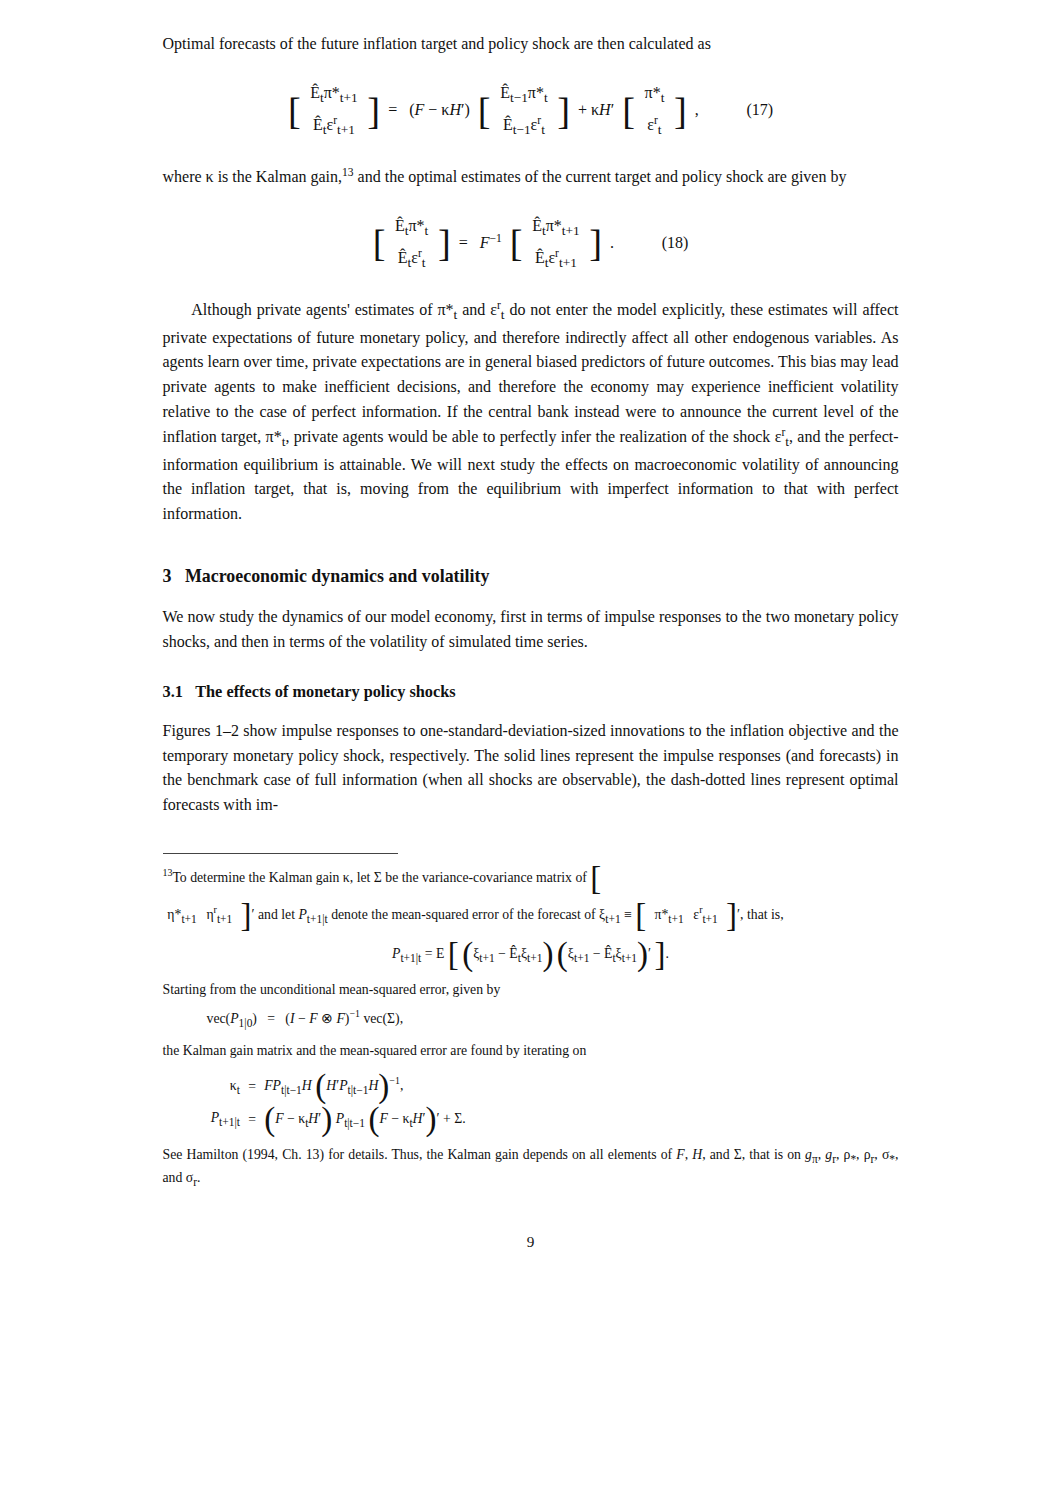Optimal forecasts of the future inflation target and policy shock are then calculated as
[
| Ê t π* t+1 |
| Ê t ε r t+1 |
] = (F − κH′) [
| Ê t−1 π* t |
| Ê t−1 ε r t |
] + κH′ [
| π* t |
| ε r t |
] ,
(17)
where κ is the Kalman gain,13 and the optimal estimates of the current target and policy shock are given by
[
| Ê t π* t |
| Ê t ε r t |
] = F−1 [
| Ê t π* t+1 |
| Ê t ε r t+1 |
] .
(18)
Although private agents' estimates of π*t and εrt do not enter the model explicitly, these estimates will affect private expectations of future monetary policy, and therefore indirectly affect all other endogenous variables. As agents learn over time, private expectations are in general biased predictors of future outcomes. This bias may lead private agents to make inefficient decisions, and therefore the economy may experience inefficient volatility relative to the case of perfect information. If the central bank instead were to announce the current level of the inflation target, π*t, private agents would be able to perfectly infer the realization of the shock εrt, and the perfect-information equilibrium is attainable. We will next study the effects on macroeconomic volatility of announcing the inflation target, that is, moving from the equilibrium with imperfect information to that with perfect information.
3 Macroeconomic dynamics and volatility
We now study the dynamics of our model economy, first in terms of impulse responses to the two monetary policy shocks, and then in terms of the volatility of simulated time series.
3.1 The effects of monetary policy shocks
Figures 1–2 show impulse responses to one-standard-deviation-sized innovations to the inflation objective and the temporary monetary policy shock, respectively. The solid lines represent the impulse responses (and forecasts) in the benchmark case of full information (when all shocks are observable), the dash-dotted lines represent optimal forecasts with im-
13To determine the Kalman gain κ, let Σ be the variance-covariance matrix of [
| η* t+1 | η r t+1 |
]′ and let Pt+1|t denote the mean-squared error of the forecast of ξt+1 ≡ [
| π* t+1 | ε r t+1 |
]′, that is,
Pt+1|t = E [ (ξt+1 − Êtξt+1) (ξt+1 − Êtξt+1)′ ].
Starting from the unconditional mean-squared error, given by
vec(P1|0) = (I − F ⊗ F)−1 vec(Σ),
the Kalman gain matrix and the mean-squared error are found by iterating on
| κ t | = | FP t/t−1 H ( H ′ P t/t−1 H ) −1 , |
| P t+1/t | = | ( F − κ t H ′ ) P t/t−1 ( F − κ t H ′ ) ′ + Σ. |
See Hamilton (1994, Ch. 13) for details. Thus, the Kalman gain depends on all elements of F, H, and Σ, that is on gπ, gr, ρ*, ρr, σ*, and σr.
9